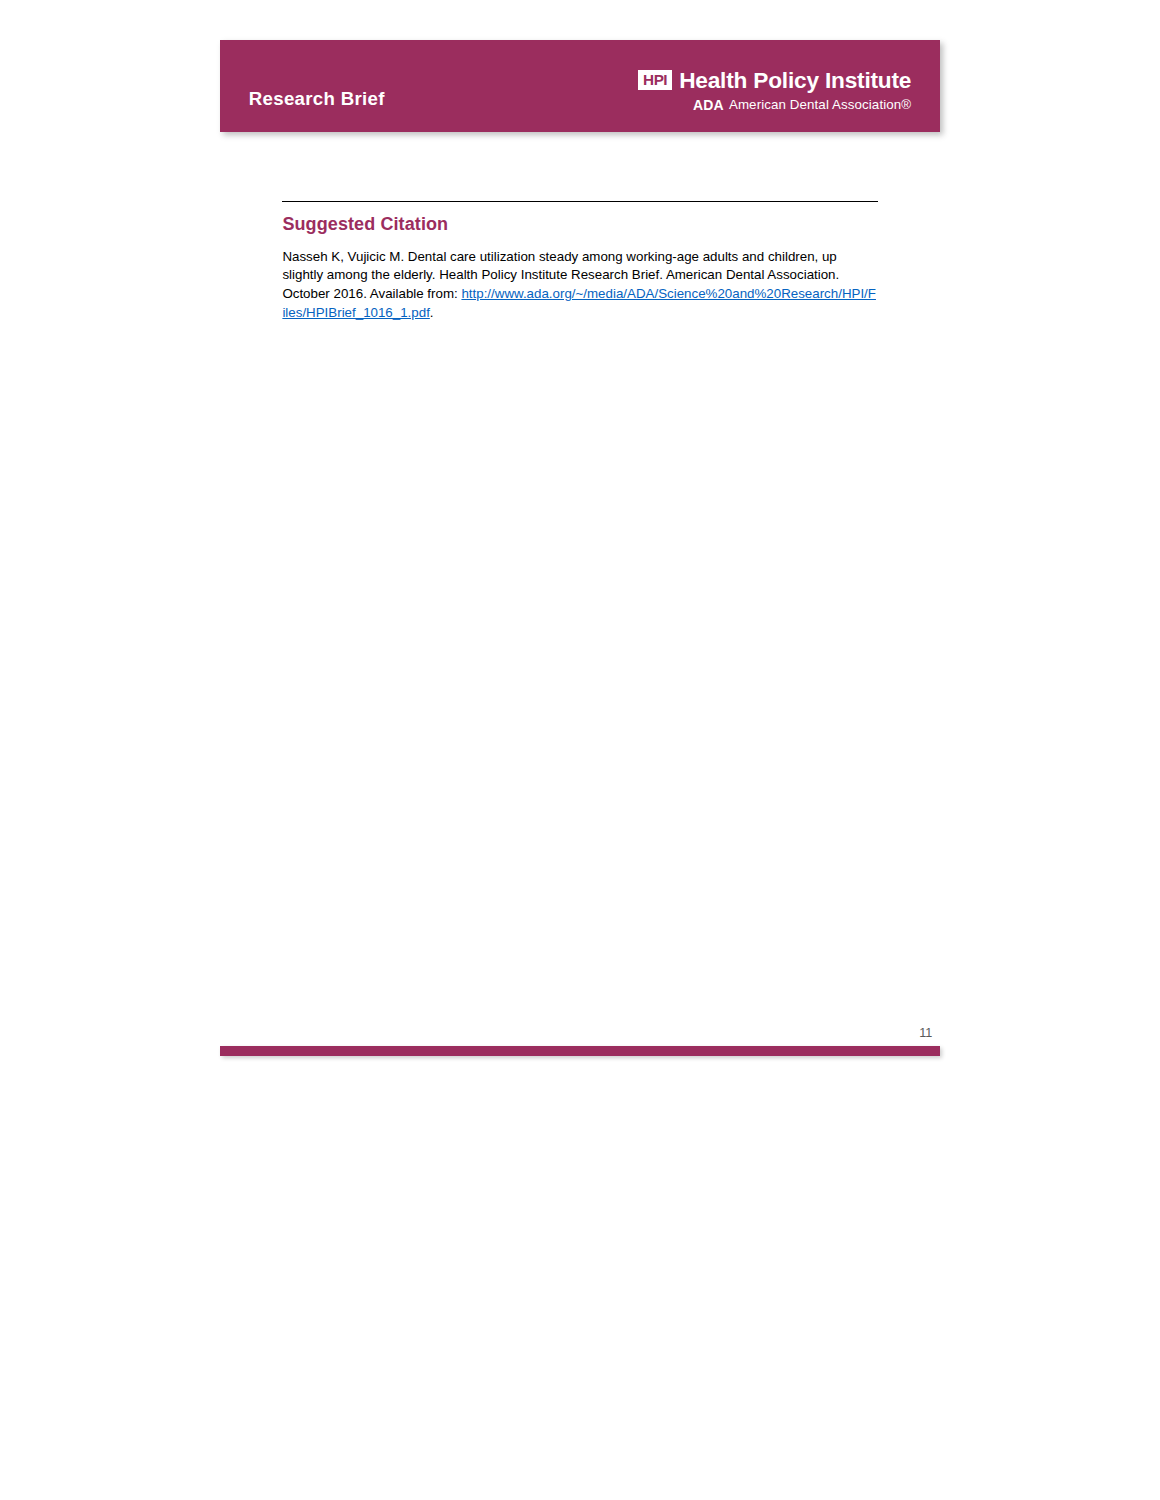Research Brief
HPI Health Policy Institute
ADA American Dental Association®
Suggested Citation
Nasseh K, Vujicic M. Dental care utilization steady among working-age adults and children, up slightly among the elderly. Health Policy Institute Research Brief. American Dental Association. October 2016. Available from: http://www.ada.org/~/media/ADA/Science%20and%20Research/HPI/Files/HPIBrief_1016_1.pdf.
11